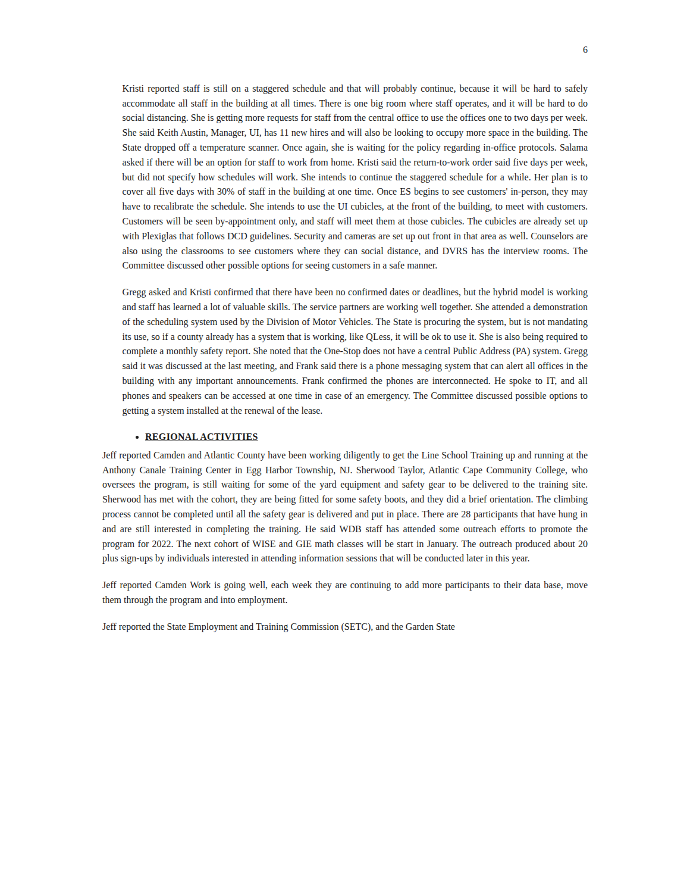6
Kristi reported staff is still on a staggered schedule and that will probably continue, because it will be hard to safely accommodate all staff in the building at all times. There is one big room where staff operates, and it will be hard to do social distancing. She is getting more requests for staff from the central office to use the offices one to two days per week. She said Keith Austin, Manager, UI, has 11 new hires and will also be looking to occupy more space in the building. The State dropped off a temperature scanner. Once again, she is waiting for the policy regarding in-office protocols. Salama asked if there will be an option for staff to work from home. Kristi said the return-to-work order said five days per week, but did not specify how schedules will work. She intends to continue the staggered schedule for a while. Her plan is to cover all five days with 30% of staff in the building at one time. Once ES begins to see customers' in-person, they may have to recalibrate the schedule. She intends to use the UI cubicles, at the front of the building, to meet with customers. Customers will be seen by-appointment only, and staff will meet them at those cubicles. The cubicles are already set up with Plexiglas that follows DCD guidelines. Security and cameras are set up out front in that area as well. Counselors are also using the classrooms to see customers where they can social distance, and DVRS has the interview rooms. The Committee discussed other possible options for seeing customers in a safe manner.
Gregg asked and Kristi confirmed that there have been no confirmed dates or deadlines, but the hybrid model is working and staff has learned a lot of valuable skills. The service partners are working well together. She attended a demonstration of the scheduling system used by the Division of Motor Vehicles. The State is procuring the system, but is not mandating its use, so if a county already has a system that is working, like QLess, it will be ok to use it. She is also being required to complete a monthly safety report. She noted that the One-Stop does not have a central Public Address (PA) system. Gregg said it was discussed at the last meeting, and Frank said there is a phone messaging system that can alert all offices in the building with any important announcements. Frank confirmed the phones are interconnected. He spoke to IT, and all phones and speakers can be accessed at one time in case of an emergency. The Committee discussed possible options to getting a system installed at the renewal of the lease.
REGIONAL ACTIVITIES
Jeff reported Camden and Atlantic County have been working diligently to get the Line School Training up and running at the Anthony Canale Training Center in Egg Harbor Township, NJ. Sherwood Taylor, Atlantic Cape Community College, who oversees the program, is still waiting for some of the yard equipment and safety gear to be delivered to the training site. Sherwood has met with the cohort, they are being fitted for some safety boots, and they did a brief orientation. The climbing process cannot be completed until all the safety gear is delivered and put in place. There are 28 participants that have hung in and are still interested in completing the training. He said WDB staff has attended some outreach efforts to promote the program for 2022. The next cohort of WISE and GIE math classes will be start in January. The outreach produced about 20 plus sign-ups by individuals interested in attending information sessions that will be conducted later in this year.
Jeff reported Camden Work is going well, each week they are continuing to add more participants to their data base, move them through the program and into employment.
Jeff reported the State Employment and Training Commission (SETC), and the Garden State